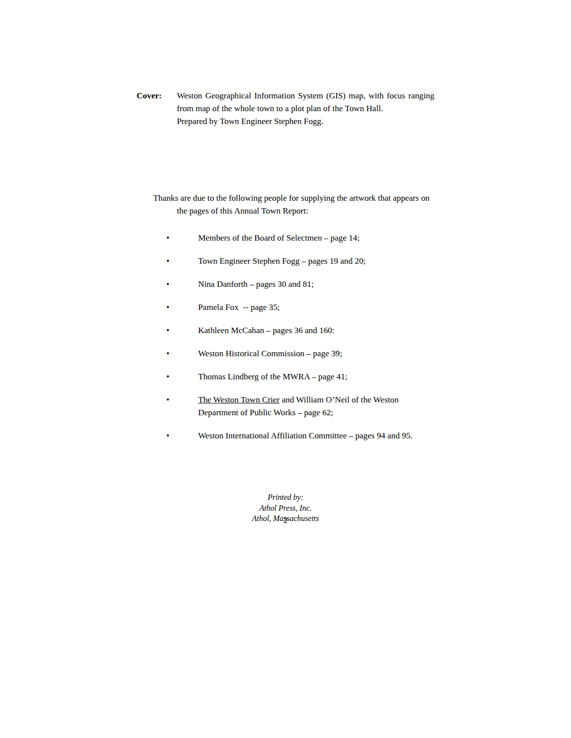Cover:
Weston Geographical Information System (GIS) map, with focus ranging from map of the whole town to a plot plan of the Town Hall.
Prepared by Town Engineer Stephen Fogg.
Thanks are due to the following people for supplying the artwork that appears on the pages of this Annual Town Report:
Members of the Board of Selectmen – page 14;
Town Engineer Stephen Fogg – pages 19 and 20;
Nina Danforth – pages 30 and 81;
Pamela Fox -- page 35;
Kathleen McCahan – pages 36 and 160:
Weston Historical Commission – page 39;
Thomas Lindberg of the MWRA – page 41;
The Weston Town Crier and William O’Neil of the Weston Department of Public Works – page 62;
Weston International Affiliation Committee – pages 94 and 95.
Printed by:
Athol Press, Inc.
Athol, Massachusetts
2